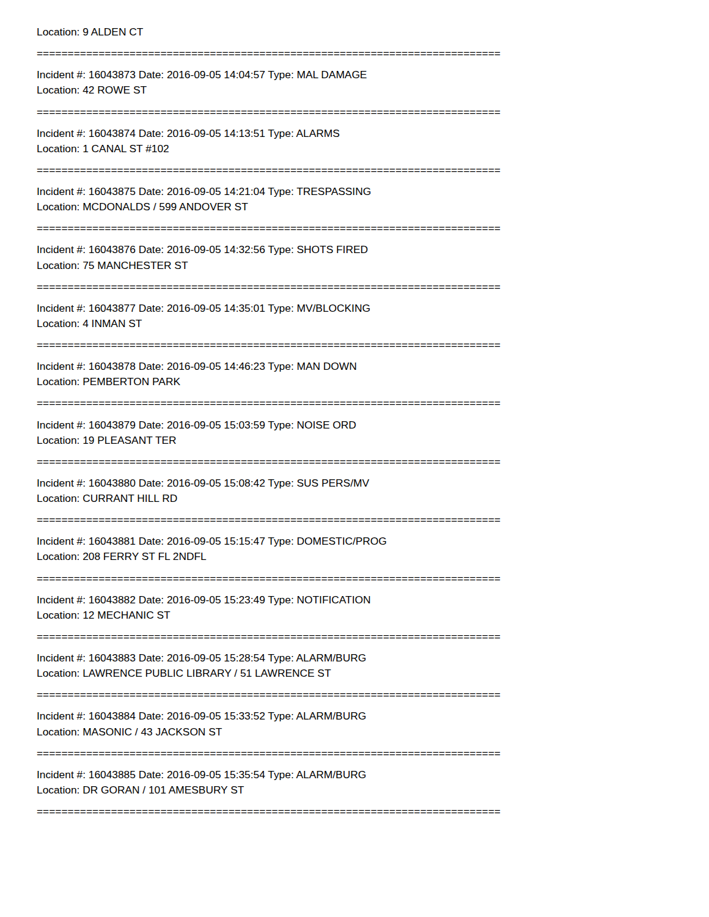Location: 9 ALDEN CT
===========================================================================
Incident #: 16043873 Date: 2016-09-05 14:04:57 Type: MAL DAMAGE
Location: 42 ROWE ST
===========================================================================
Incident #: 16043874 Date: 2016-09-05 14:13:51 Type: ALARMS
Location: 1 CANAL ST #102
===========================================================================
Incident #: 16043875 Date: 2016-09-05 14:21:04 Type: TRESPASSING
Location: MCDONALDS / 599 ANDOVER ST
===========================================================================
Incident #: 16043876 Date: 2016-09-05 14:32:56 Type: SHOTS FIRED
Location: 75 MANCHESTER ST
===========================================================================
Incident #: 16043877 Date: 2016-09-05 14:35:01 Type: MV/BLOCKING
Location: 4 INMAN ST
===========================================================================
Incident #: 16043878 Date: 2016-09-05 14:46:23 Type: MAN DOWN
Location: PEMBERTON PARK
===========================================================================
Incident #: 16043879 Date: 2016-09-05 15:03:59 Type: NOISE ORD
Location: 19 PLEASANT TER
===========================================================================
Incident #: 16043880 Date: 2016-09-05 15:08:42 Type: SUS PERS/MV
Location: CURRANT HILL RD
===========================================================================
Incident #: 16043881 Date: 2016-09-05 15:15:47 Type: DOMESTIC/PROG
Location: 208 FERRY ST FL 2NDFL
===========================================================================
Incident #: 16043882 Date: 2016-09-05 15:23:49 Type: NOTIFICATION
Location: 12 MECHANIC ST
===========================================================================
Incident #: 16043883 Date: 2016-09-05 15:28:54 Type: ALARM/BURG
Location: LAWRENCE PUBLIC LIBRARY / 51 LAWRENCE ST
===========================================================================
Incident #: 16043884 Date: 2016-09-05 15:33:52 Type: ALARM/BURG
Location: MASONIC / 43 JACKSON ST
===========================================================================
Incident #: 16043885 Date: 2016-09-05 15:35:54 Type: ALARM/BURG
Location: DR GORAN / 101 AMESBURY ST
===========================================================================